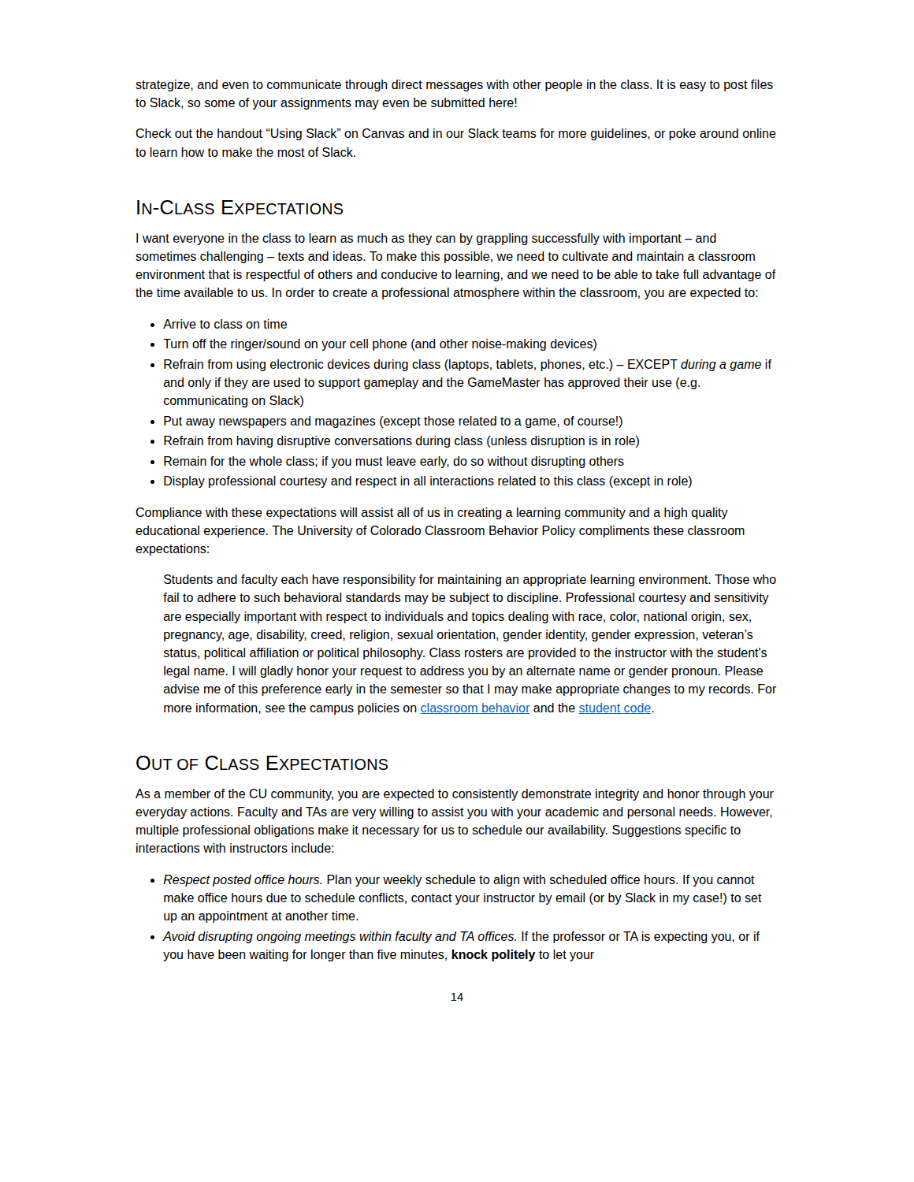strategize, and even to communicate through direct messages with other people in the class. It is easy to post files to Slack, so some of your assignments may even be submitted here!
Check out the handout “Using Slack” on Canvas and in our Slack teams for more guidelines, or poke around online to learn how to make the most of Slack.
IN-CLASS EXPECTATIONS
I want everyone in the class to learn as much as they can by grappling successfully with important – and sometimes challenging – texts and ideas. To make this possible, we need to cultivate and maintain a classroom environment that is respectful of others and conducive to learning, and we need to be able to take full advantage of the time available to us. In order to create a professional atmosphere within the classroom, you are expected to:
Arrive to class on time
Turn off the ringer/sound on your cell phone (and other noise-making devices)
Refrain from using electronic devices during class (laptops, tablets, phones, etc.) – EXCEPT during a game if and only if they are used to support gameplay and the GameMaster has approved their use (e.g. communicating on Slack)
Put away newspapers and magazines (except those related to a game, of course!)
Refrain from having disruptive conversations during class (unless disruption is in role)
Remain for the whole class; if you must leave early, do so without disrupting others
Display professional courtesy and respect in all interactions related to this class (except in role)
Compliance with these expectations will assist all of us in creating a learning community and a high quality educational experience. The University of Colorado Classroom Behavior Policy compliments these classroom expectations:
Students and faculty each have responsibility for maintaining an appropriate learning environment. Those who fail to adhere to such behavioral standards may be subject to discipline. Professional courtesy and sensitivity are especially important with respect to individuals and topics dealing with race, color, national origin, sex, pregnancy, age, disability, creed, religion, sexual orientation, gender identity, gender expression, veteran’s status, political affiliation or political philosophy. Class rosters are provided to the instructor with the student's legal name. I will gladly honor your request to address you by an alternate name or gender pronoun. Please advise me of this preference early in the semester so that I may make appropriate changes to my records. For more information, see the campus policies on classroom behavior and the student code.
OUT OF CLASS EXPECTATIONS
As a member of the CU community, you are expected to consistently demonstrate integrity and honor through your everyday actions. Faculty and TAs are very willing to assist you with your academic and personal needs. However, multiple professional obligations make it necessary for us to schedule our availability. Suggestions specific to interactions with instructors include:
Respect posted office hours. Plan your weekly schedule to align with scheduled office hours. If you cannot make office hours due to schedule conflicts, contact your instructor by email (or by Slack in my case!) to set up an appointment at another time.
Avoid disrupting ongoing meetings within faculty and TA offices. If the professor or TA is expecting you, or if you have been waiting for longer than five minutes, knock politely to let your
14